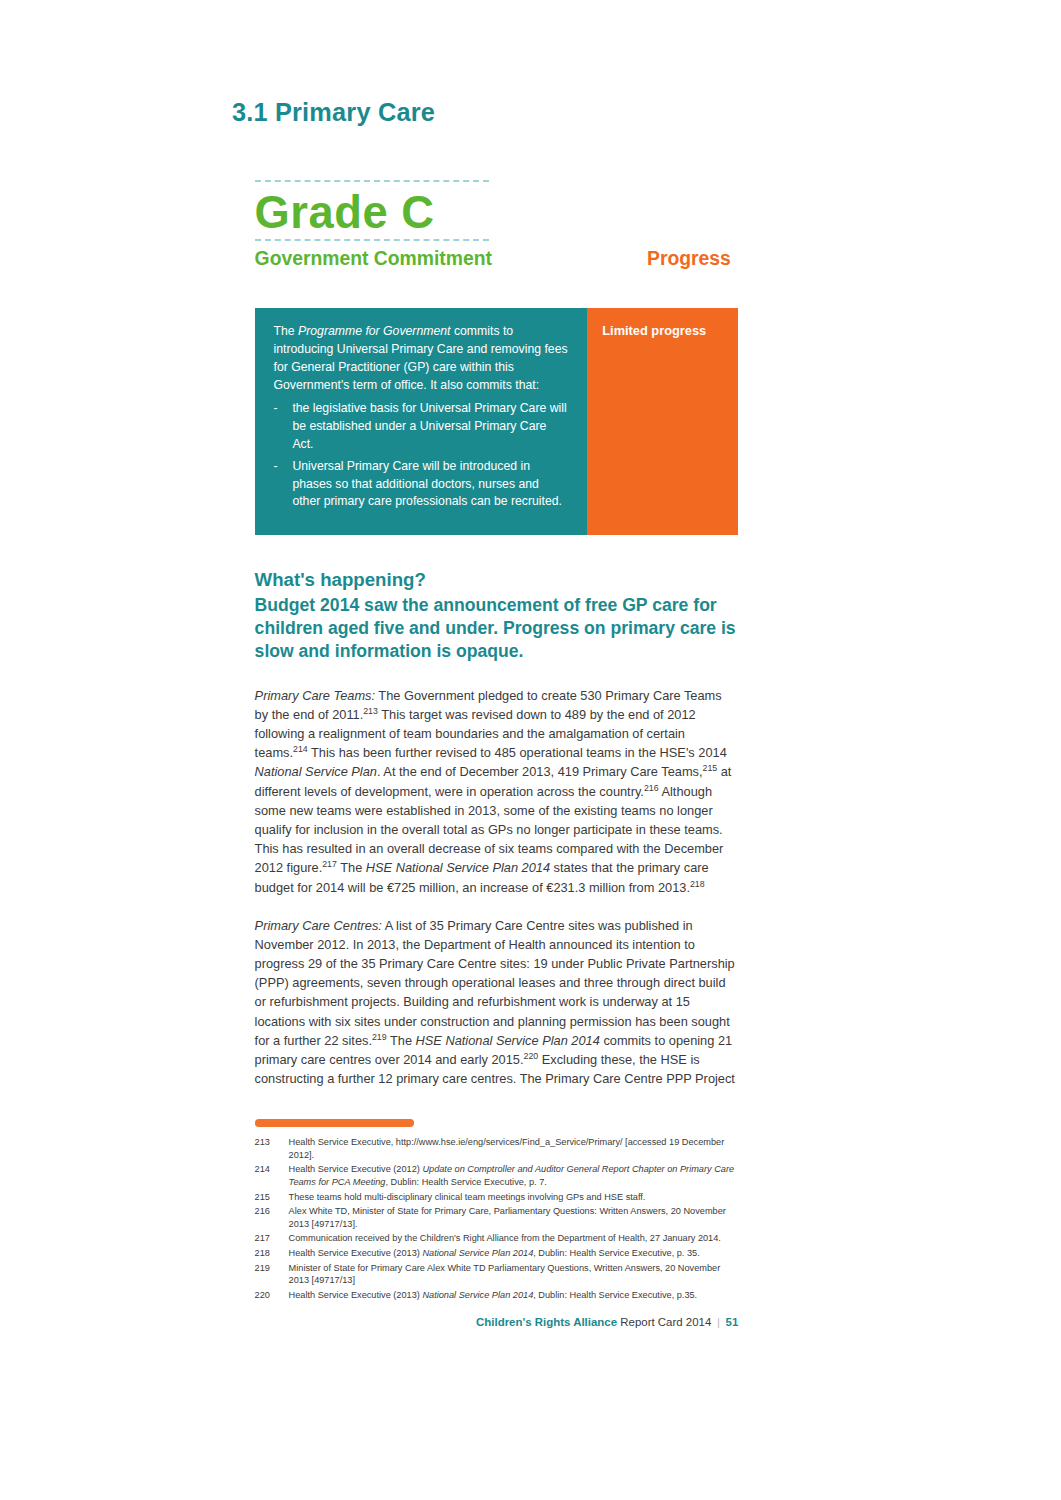3.1 Primary Care
Grade C
Government Commitment Progress
The Programme for Government commits to introducing Universal Primary Care and removing fees for General Practitioner (GP) care within this Government's term of office. It also commits that:
the legislative basis for Universal Primary Care will be established under a Universal Primary Care Act.
Universal Primary Care will be introduced in phases so that additional doctors, nurses and other primary care professionals can be recruited.
Limited progress
What's happening?
Budget 2014 saw the announcement of free GP care for children aged five and under. Progress on primary care is slow and information is opaque.
Primary Care Teams: The Government pledged to create 530 Primary Care Teams by the end of 2011.213 This target was revised down to 489 by the end of 2012 following a realignment of team boundaries and the amalgamation of certain teams.214 This has been further revised to 485 operational teams in the HSE's 2014 National Service Plan. At the end of December 2013, 419 Primary Care Teams,215 at different levels of development, were in operation across the country.216 Although some new teams were established in 2013, some of the existing teams no longer qualify for inclusion in the overall total as GPs no longer participate in these teams. This has resulted in an overall decrease of six teams compared with the December 2012 figure.217 The HSE National Service Plan 2014 states that the primary care budget for 2014 will be €725 million, an increase of €231.3 million from 2013.218
Primary Care Centres: A list of 35 Primary Care Centre sites was published in November 2012. In 2013, the Department of Health announced its intention to progress 29 of the 35 Primary Care Centre sites: 19 under Public Private Partnership (PPP) agreements, seven through operational leases and three through direct build or refurbishment projects. Building and refurbishment work is underway at 15 locations with six sites under construction and planning permission has been sought for a further 22 sites.219 The HSE National Service Plan 2014 commits to opening 21 primary care centres over 2014 and early 2015.220 Excluding these, the HSE is constructing a further 12 primary care centres. The Primary Care Centre PPP Project
Health Service Executive, http://www.hse.ie/eng/services/Find_a_Service/Primary/ [accessed 19 December 2012].
Health Service Executive (2012) Update on Comptroller and Auditor General Report Chapter on Primary Care Teams for PCA Meeting, Dublin: Health Service Executive, p. 7.
These teams hold multi-disciplinary clinical team meetings involving GPs and HSE staff.
Alex White TD, Minister of State for Primary Care, Parliamentary Questions: Written Answers, 20 November 2013 [49717/13].
Communication received by the Children's Right Alliance from the Department of Health, 27 January 2014.
Health Service Executive (2013) National Service Plan 2014, Dublin: Health Service Executive, p. 35.
Minister of State for Primary Care Alex White TD Parliamentary Questions, Written Answers, 20 November 2013 [49717/13]
Health Service Executive (2013) National Service Plan 2014, Dublin: Health Service Executive, p.35.
Children's Rights Alliance Report Card 2014|51